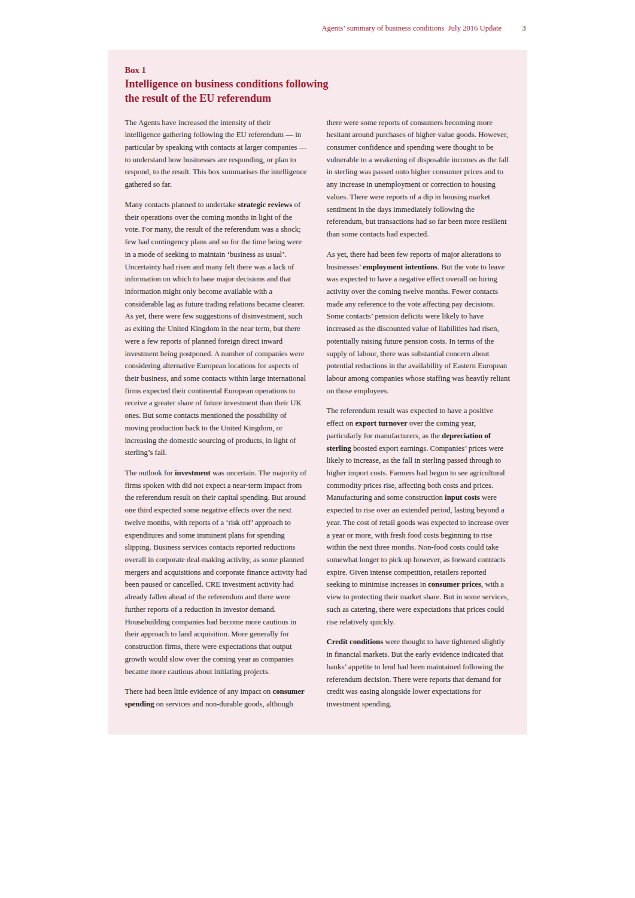Agents’ summary of business conditions July 2016 Update3
Box 1
Intelligence on business conditions following
the result of the EU referendum
The Agents have increased the intensity of their intelligence gathering following the EU referendum — in particular by speaking with contacts at larger companies — to understand how businesses are responding, or plan to respond, to the result. This box summarises the intelligence gathered so far.
Many contacts planned to undertake strategic reviews of their operations over the coming months in light of the vote. For many, the result of the referendum was a shock; few had contingency plans and so for the time being were in a mode of seeking to maintain ‘business as usual’. Uncertainty had risen and many felt there was a lack of information on which to base major decisions and that information might only become available with a considerable lag as future trading relations became clearer. As yet, there were few suggestions of disinvestment, such as exiting the United Kingdom in the near term, but there were a few reports of planned foreign direct inward investment being postponed. A number of companies were considering alternative European locations for aspects of their business, and some contacts within large international firms expected their continental European operations to receive a greater share of future investment than their UK ones. But some contacts mentioned the possibility of moving production back to the United Kingdom, or increasing the domestic sourcing of products, in light of sterling’s fall.
The outlook for investment was uncertain. The majority of firms spoken with did not expect a near-term impact from the referendum result on their capital spending. But around one third expected some negative effects over the next twelve months, with reports of a ‘risk off’ approach to expenditures and some imminent plans for spending slipping. Business services contacts reported reductions overall in corporate deal-making activity, as some planned mergers and acquisitions and corporate finance activity had been paused or cancelled. CRE investment activity had already fallen ahead of the referendum and there were further reports of a reduction in investor demand. Housebuilding companies had become more cautious in their approach to land acquisition. More generally for construction firms, there were expectations that output growth would slow over the coming year as companies became more cautious about initiating projects.
There had been little evidence of any impact on consumer spending on services and non-durable goods, although there were some reports of consumers becoming more hesitant around purchases of higher-value goods. However, consumer confidence and spending were thought to be vulnerable to a weakening of disposable incomes as the fall in sterling was passed onto higher consumer prices and to any increase in unemployment or correction to housing values. There were reports of a dip in housing market sentiment in the days immediately following the referendum, but transactions had so far been more resilient than some contacts had expected.
As yet, there had been few reports of major alterations to businesses’ employment intentions. But the vote to leave was expected to have a negative effect overall on hiring activity over the coming twelve months. Fewer contacts made any reference to the vote affecting pay decisions. Some contacts’ pension deficits were likely to have increased as the discounted value of liabilities had risen, potentially raising future pension costs. In terms of the supply of labour, there was substantial concern about potential reductions in the availability of Eastern European labour among companies whose staffing was heavily reliant on those employees.
The referendum result was expected to have a positive effect on export turnover over the coming year, particularly for manufacturers, as the depreciation of sterling boosted export earnings. Companies’ prices were likely to increase, as the fall in sterling passed through to higher import costs. Farmers had begun to see agricultural commodity prices rise, affecting both costs and prices. Manufacturing and some construction input costs were expected to rise over an extended period, lasting beyond a year. The cost of retail goods was expected to increase over a year or more, with fresh food costs beginning to rise within the next three months. Non-food costs could take somewhat longer to pick up however, as forward contracts expire. Given intense competition, retailers reported seeking to minimise increases in consumer prices, with a view to protecting their market share. But in some services, such as catering, there were expectations that prices could rise relatively quickly.
Credit conditions were thought to have tightened slightly in financial markets. But the early evidence indicated that banks’ appetite to lend had been maintained following the referendum decision. There were reports that demand for credit was easing alongside lower expectations for investment spending.